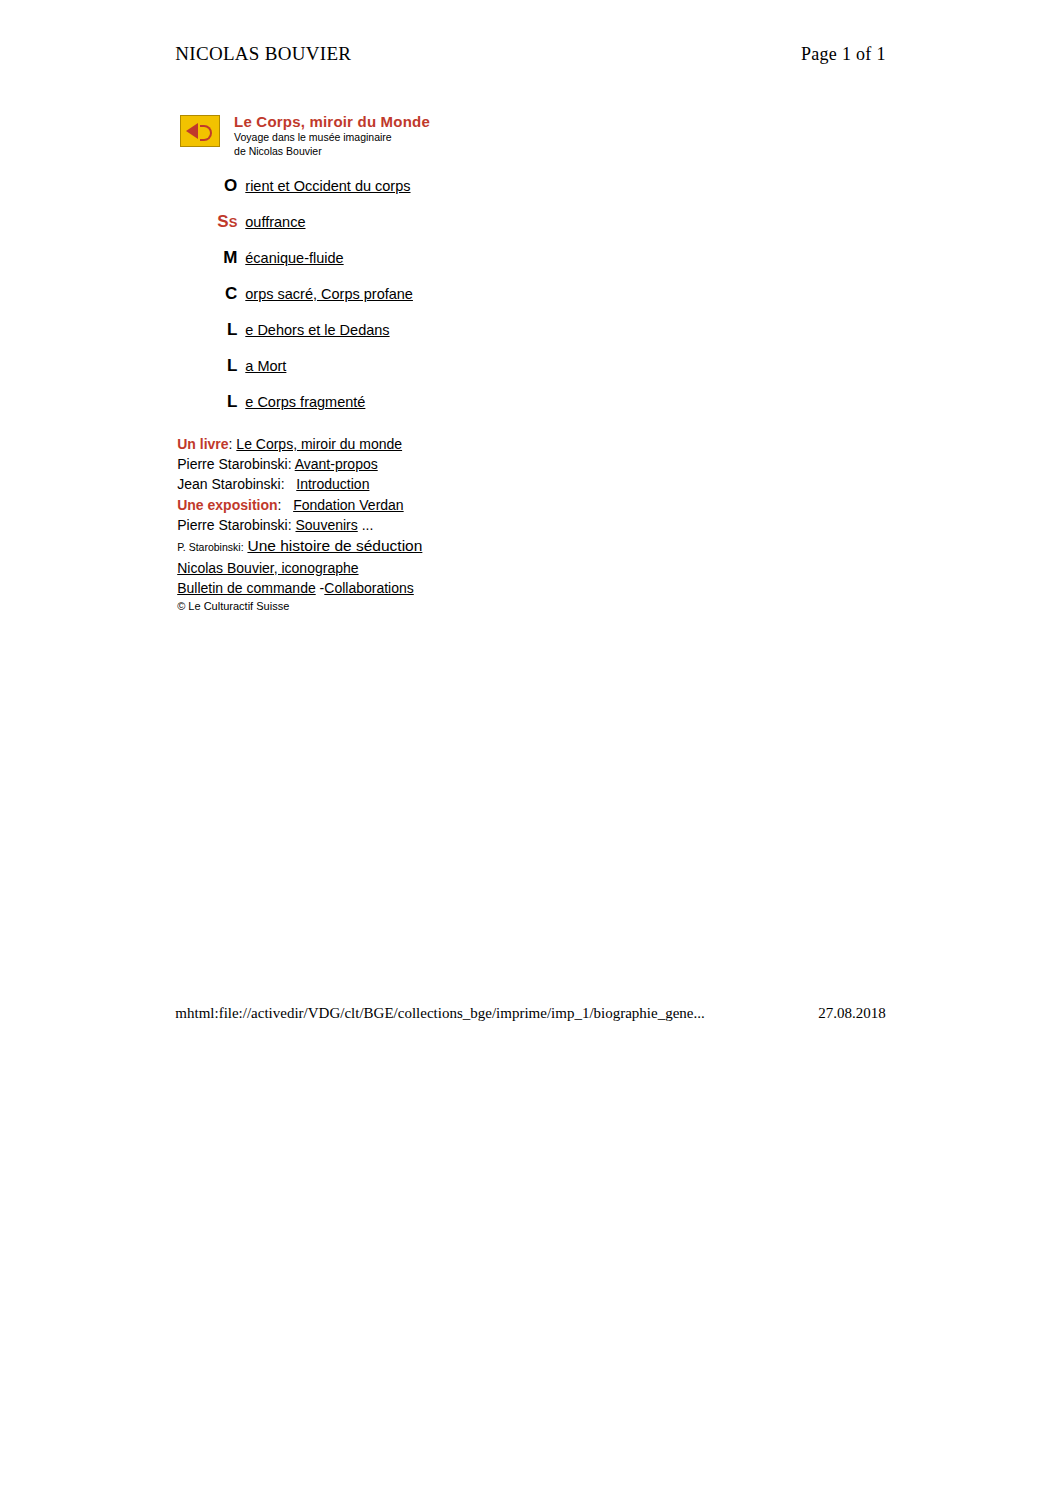NICOLAS BOUVIER
Page 1 of 1
Le Corps, miroir du Monde
Voyage dans le musée imaginaire
de Nicolas Bouvier
Orient et Occident du corps
SS ouffrance
Mécanique-fluide
Corps sacré, Corps profane
Le Dehors et le Dedans
La Mort
Le Corps fragmenté
Un livre: Le Corps, miroir du monde
Pierre Starobinski: Avant-propos
Jean Starobinski: Introduction
Une exposition: Fondation Verdan
Pierre Starobinski: Souvenirs ...
P. Starobinski: Une histoire de séduction
Nicolas Bouvier, iconographe
Bulletin de commande -Collaborations
© Le Culturactif Suisse
mhtml:file://activedir/VDG/clt/BGE/collections_bge/imprime/imp_1/biographie_gene...
27.08.2018